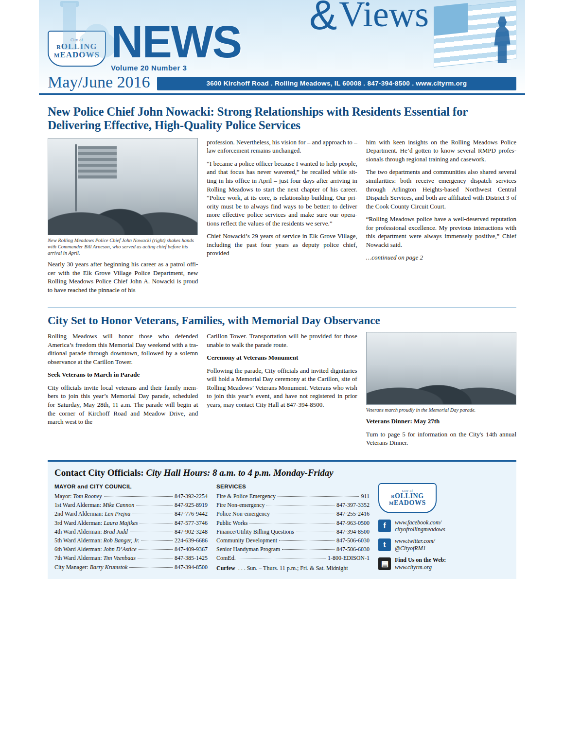City of
ROLLING
MEADOWS
NEWS
Volume 20 Number 3
&Views
May/June 2016
3600 Kirchoff Road . Rolling Meadows, IL 60008 . 847-394-8500 . www.cityrm.org
New Police Chief John Nowacki: Strong Relationships with Residents Essential for Delivering Effective, High-Quality Police Services
New Rolling Meadows Police Chief John Nowacki (right) shakes hands with Commander Bill Arneson, who served as acting chief before his arrival in April.
Nearly 30 years after beginning his career as a patrol officer with the Elk Grove Village Police Department, new Rolling Meadows Police Chief John A. Nowacki is proud to have reached the pinnacle of his
profession. Nevertheless, his vision for – and approach to – law enforcement remains unchanged.
“I became a police officer because I wanted to help people, and that focus has never wavered,” he recalled while sitting in his office in April – just four days after arriving in Rolling Meadows to start the next chapter of his career. “Police work, at its core, is relationship-building. Our priority must be to always find ways to be better: to deliver more effective police services and make sure our operations reflect the values of the residents we serve.”
Chief Nowacki’s 29 years of service in Elk Grove Village, including the past four years as deputy police chief, provided
him with keen insights on the Rolling Meadows Police Department. He’d gotten to know several RMPD professionals through regional training and casework.
The two departments and communities also shared several similarities: both receive emergency dispatch services through Arlington Heights-based Northwest Central Dispatch Services, and both are affiliated with District 3 of the Cook County Circuit Court.
“Rolling Meadows police have a well-deserved reputation for professional excellence. My previous interactions with this department were always immensely positive,” Chief Nowacki said.
…continued on page 2
City Set to Honor Veterans, Families, with Memorial Day Observance
Rolling Meadows will honor those who defended America’s freedom this Memorial Day weekend with a traditional parade through downtown, followed by a solemn observance at the Carillon Tower.
Seek Veterans to March in Parade
City officials invite local veterans and their family members to join this year’s Memorial Day parade, scheduled for Saturday, May 28th, 11 a.m. The parade will begin at the corner of Kirchoff Road and Meadow Drive, and march west to the
Carillon Tower. Transportation will be provided for those unable to walk the parade route.
Ceremony at Veterans Monument
Following the parade, City officials and invited dignitaries will hold a Memorial Day ceremony at the Carillon, site of Rolling Meadows’ Veterans Monument. Veterans who wish to join this year’s event, and have not registered in prior years, may contact City Hall at 847-394-8500.
Veterans march proudly in the Memorial Day parade.
Veterans Dinner: May 27th
Turn to page 5 for information on the City's 14th annual Veterans Dinner.
Contact City Officials: City Hall Hours: 8 a.m. to 4 p.m. Monday-Friday
MAYOR and CITY COUNCIL
Mayor: Tom Rooney 847-392-2254
1st Ward Alderman: Mike Cannon 847-925-8919
2nd Ward Alderman: Len Prejna 847-776-9442
3rd Ward Alderman: Laura Majikes 847-577-3746
4th Ward Alderman: Brad Judd 847-902-3248
5th Ward Alderman: Rob Banger, Jr. 224-639-6686
6th Ward Alderman: John D’Astice 847-409-9367
7th Ward Alderman: Tim Veenbaas 847-385-1425
City Manager: Barry Krumstok 847-394-8500
SERVICES
Fire & Police Emergency 911
Fire Non-emergency 847-397-3352
Police Non-emergency 847-255-2416
Public Works 847-963-0500
Finance/Utility Billing Questions 847-394-8500
Community Development 847-506-6030
Senior Handyman Program 847-506-6030
ComEd. 1-800-EDISON-1
Curfew . . . Sun. – Thurs. 11 p.m.; Fri. & Sat. Midnight
City of
ROLLING
MEADOWS
f
www.facebook.com/
cityofrollingmeadows
t
www.twitter.com/
@CityofRM1
▤
Find Us on the Web:
www.cityrm.org